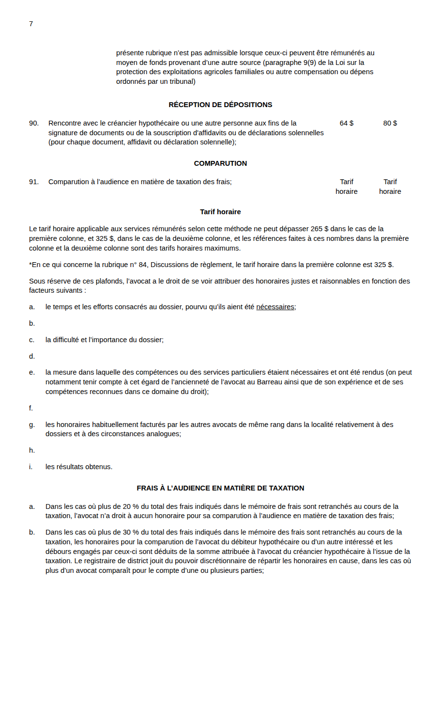7
présente rubrique n’est pas admissible lorsque ceux-ci peuvent être rémunérés au moyen de fonds provenant d’une autre source (paragraphe 9(9) de la Loi sur la protection des exploitations agricoles familiales ou autre compensation ou dépens ordonnés par un tribunal)
RÉCEPTION DE DÉPOSITIONS
| 90. | Rencontre avec le créancier hypothécaire ou une autre personne aux fins de la signature de documents ou de la souscription d'affidavits ou de déclarations solennelles (pour chaque document, affidavit ou déclaration solennelle); | 64 $ | 80 $ |
COMPARUTION
| 91. | Comparution à l’audience en matière de taxation des frais; | Tarif horaire | Tarif horaire |
Tarif horaire
Le tarif horaire applicable aux services rémunérés selon cette méthode ne peut dépasser 265 $ dans le cas de la première colonne, et 325 $, dans le cas de la deuxième colonne, et les références faites à ces nombres dans la première colonne et la deuxième colonne sont des tarifs horaires maximums.
*En ce qui concerne la rubrique n° 84, Discussions de règlement, le tarif horaire dans la première colonne est 325 $.
Sous réserve de ces plafonds, l’avocat a le droit de se voir attribuer des honoraires justes et raisonnables en fonction des facteurs suivants :
a. le temps et les efforts consacrés au dossier, pourvu qu’ils aient été nécessaires;
b.
c. la difficulté et l’importance du dossier;
d.
e. la mesure dans laquelle des compétences ou des services particuliers étaient nécessaires et ont été rendus (on peut notamment tenir compte à cet égard de l’ancienneté de l’avocat au Barreau ainsi que de son expérience et de ses compétences reconnues dans ce domaine du droit);
f.
g. les honoraires habituellement facturés par les autres avocats de même rang dans la localité relativement à des dossiers et à des circonstances analogues;
h.
i. les résultats obtenus.
FRAIS À L’AUDIENCE EN MATIÈRE DE TAXATION
a. Dans les cas où plus de 20 % du total des frais indiqués dans le mémoire de frais sont retranchés au cours de la taxation, l’avocat n’a droit à aucun honoraire pour sa comparution à l’audience en matière de taxation des frais;
b. Dans les cas où plus de 30 % du total des frais indiqués dans le mémoire des frais sont retranchés au cours de la taxation, les honoraires pour la comparution de l’avocat du débiteur hypothécaire ou d’un autre intéressé et les débours engagés par ceux-ci sont déduits de la somme attribuée à l’avocat du créancier hypothécaire à l’issue de la taxation. Le registraire de district jouit du pouvoir discrétionnaire de répartir les honoraires en cause, dans les cas où plus d’un avocat comparaît pour le compte d’une ou plusieurs parties;